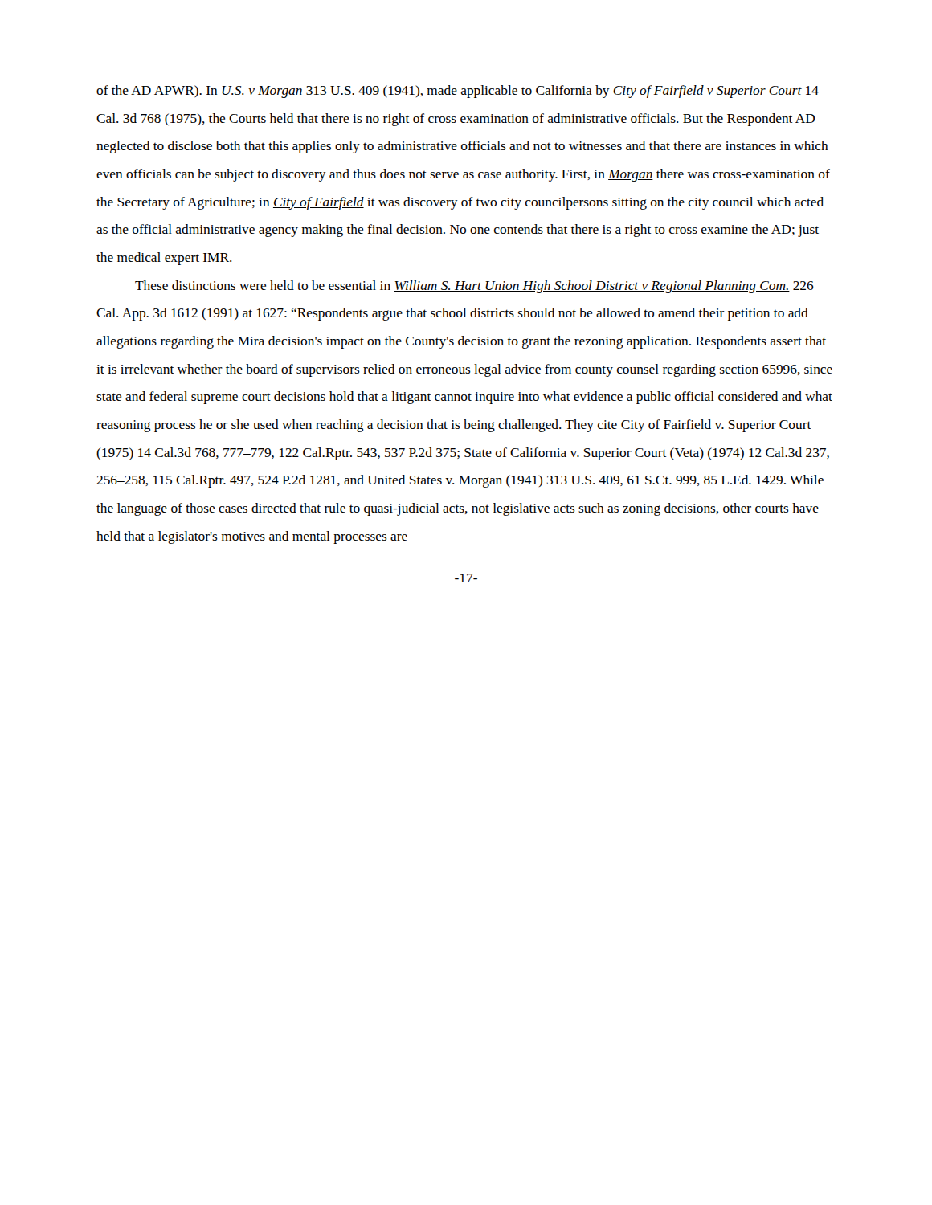of the AD APWR). In U.S. v Morgan 313 U.S. 409 (1941), made applicable to California by City of Fairfield v Superior Court 14 Cal. 3d 768 (1975), the Courts held that there is no right of cross examination of administrative officials. But the Respondent AD neglected to disclose both that this applies only to administrative officials and not to witnesses and that there are instances in which even officials can be subject to discovery and thus does not serve as case authority. First, in Morgan there was cross-examination of the Secretary of Agriculture; in City of Fairfield it was discovery of two city councilpersons sitting on the city council which acted as the official administrative agency making the final decision. No one contends that there is a right to cross examine the AD; just the medical expert IMR.
These distinctions were held to be essential in William S. Hart Union High School District v Regional Planning Com. 226 Cal. App. 3d 1612 (1991) at 1627: “Respondents argue that school districts should not be allowed to amend their petition to add allegations regarding the Mira decision's impact on the County's decision to grant the rezoning application. Respondents assert that it is irrelevant whether the board of supervisors relied on erroneous legal advice from county counsel regarding section 65996, since state and federal supreme court decisions hold that a litigant cannot inquire into what evidence a public official considered and what reasoning process he or she used when reaching a decision that is being challenged. They cite City of Fairfield v. Superior Court (1975) 14 Cal.3d 768, 777–779, 122 Cal.Rptr. 543, 537 P.2d 375; State of California v. Superior Court (Veta) (1974) 12 Cal.3d 237, 256–258, 115 Cal.Rptr. 497, 524 P.2d 1281, and United States v. Morgan (1941) 313 U.S. 409, 61 S.Ct. 999, 85 L.Ed. 1429. While the language of those cases directed that rule to quasi-judicial acts, not legislative acts such as zoning decisions, other courts have held that a legislator's motives and mental processes are
-17-